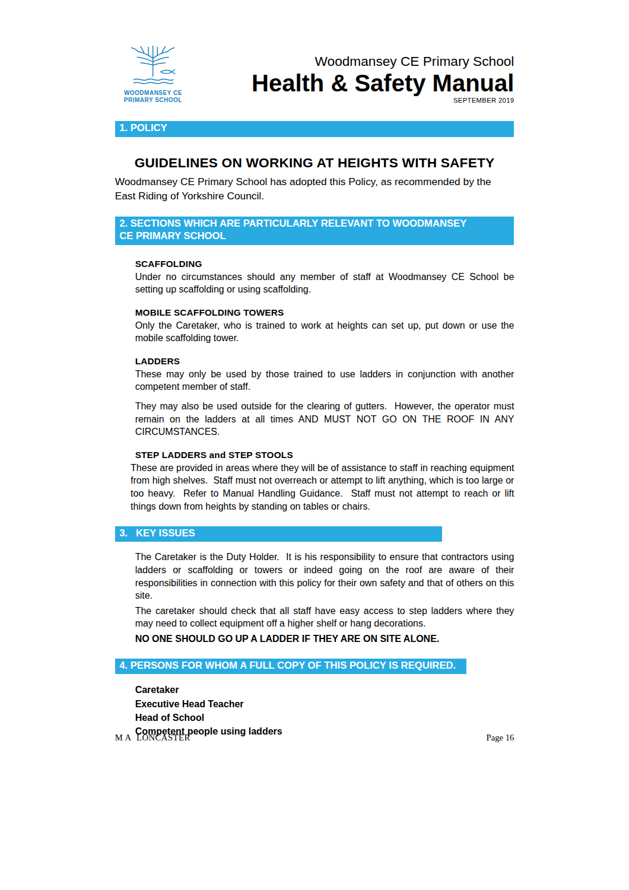WOODMANSEY CE
PRIMARY SCHOOL
Woodmansey CE Primary School
Health & Safety Manual
SEPTEMBER 2019
1. POLICY
GUIDELINES ON WORKING AT HEIGHTS WITH SAFETY
Woodmansey CE Primary School has adopted this Policy, as recommended by the East Riding of Yorkshire Council.
2. SECTIONS WHICH ARE PARTICULARLY RELEVANT TO WOODMANSEY
CE PRIMARY SCHOOL
SCAFFOLDING
Under no circumstances should any member of staff at Woodmansey CE School be setting up scaffolding or using scaffolding.
MOBILE SCAFFOLDING TOWERS
Only the Caretaker, who is trained to work at heights can set up, put down or use the mobile scaffolding tower.
LADDERS
These may only be used by those trained to use ladders in conjunction with another competent member of staff.
They may also be used outside for the clearing of gutters. However, the operator must remain on the ladders at all times AND MUST NOT GO ON THE ROOF IN ANY CIRCUMSTANCES.
STEP LADDERS and STEP STOOLS
These are provided in areas where they will be of assistance to staff in reaching equipment from high shelves. Staff must not overreach or attempt to lift anything, which is too large or too heavy. Refer to Manual Handling Guidance. Staff must not attempt to reach or lift things down from heights by standing on tables or chairs.
3. KEY ISSUES
The Caretaker is the Duty Holder. It is his responsibility to ensure that contractors using ladders or scaffolding or towers or indeed going on the roof are aware of their responsibilities in connection with this policy for their own safety and that of others on this site.
The caretaker should check that all staff have easy access to step ladders where they may need to collect equipment off a higher shelf or hang decorations.
NO ONE SHOULD GO UP A LADDER IF THEY ARE ON SITE ALONE.
4. PERSONS FOR WHOM A FULL COPY OF THIS POLICY IS REQUIRED.
Caretaker
Executive Head Teacher
Head of School
Competent people using ladders
M A LONCASTER
Page 16